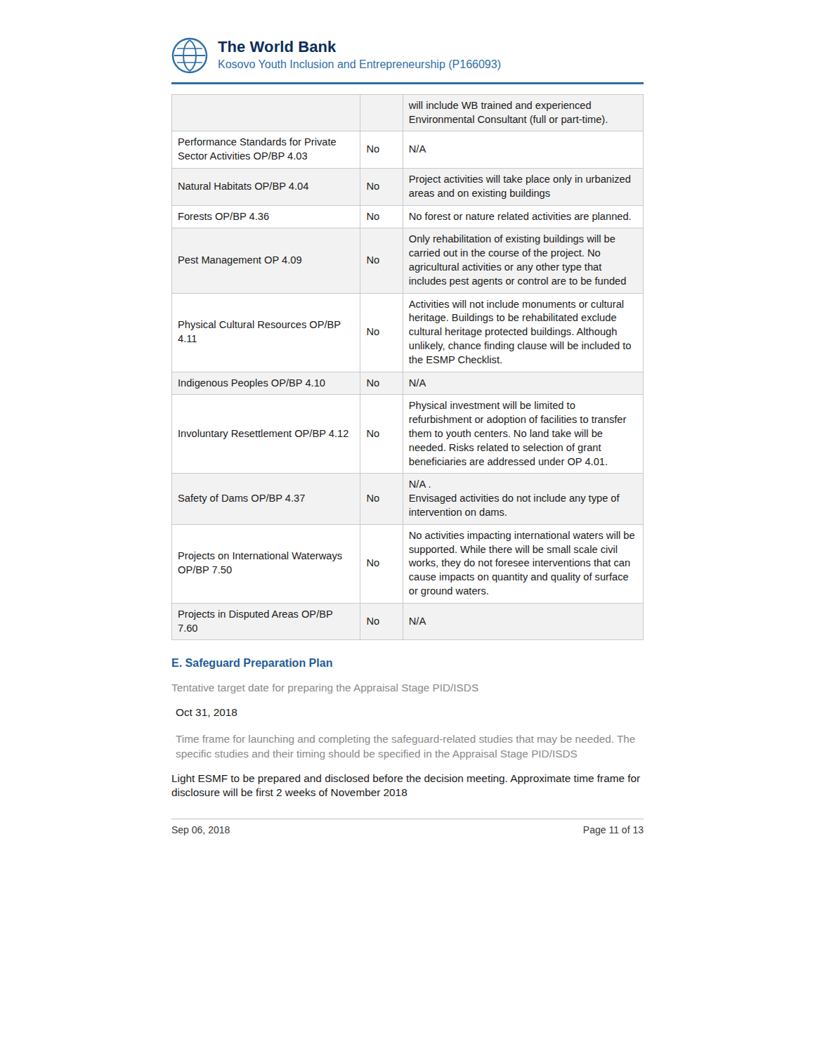The World Bank
Kosovo Youth Inclusion and Entrepreneurship (P166093)
| | | will include WB trained and experienced Environmental Consultant (full or part-time). |
| Performance Standards for Private Sector Activities OP/BP 4.03 | No | N/A |
| Natural Habitats OP/BP 4.04 | No | Project activities will take place only in urbanized areas and on existing buildings |
| Forests OP/BP 4.36 | No | No forest or nature related activities are planned. |
| Pest Management OP 4.09 | No | Only rehabilitation of existing buildings will be carried out in the course of the project. No agricultural activities or any other type that includes pest agents or control are to be funded |
| Physical Cultural Resources OP/BP 4.11 | No | Activities will not include monuments or cultural heritage. Buildings to be rehabilitated exclude cultural heritage protected buildings. Although unlikely, chance finding clause will be included to the ESMP Checklist. |
| Indigenous Peoples OP/BP 4.10 | No | N/A |
| Involuntary Resettlement OP/BP 4.12 | No | Physical investment will be limited to refurbishment or adoption of facilities to transfer them to youth centers. No land take will be needed. Risks related to selection of grant beneficiaries are addressed under OP 4.01. |
| Safety of Dams OP/BP 4.37 | No | N/A . Envisaged activities do not include any type of intervention on dams. |
| Projects on International Waterways OP/BP 7.50 | No | No activities impacting international waters will be supported. While there will be small scale civil works, they do not foresee interventions that can cause impacts on quantity and quality of surface or ground waters. |
| Projects in Disputed Areas OP/BP 7.60 | No | N/A |
E. Safeguard Preparation Plan
Tentative target date for preparing the Appraisal Stage PID/ISDS
Oct 31, 2018
Time frame for launching and completing the safeguard-related studies that may be needed. The specific studies and their timing should be specified in the Appraisal Stage PID/ISDS
Light ESMF to be prepared and disclosed before the decision meeting. Approximate time frame for disclosure will be first 2 weeks of November 2018
Sep 06, 2018
Page 11 of 13